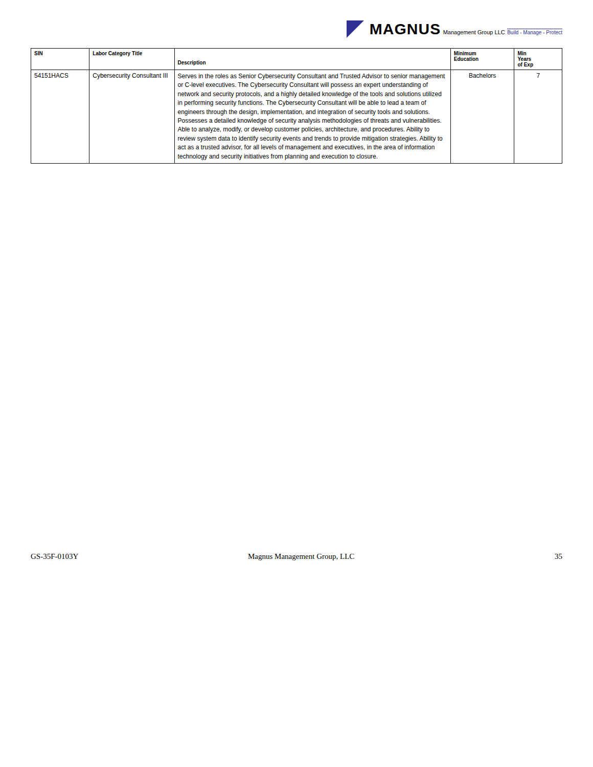MAGNUS Management Group LLC Build - Manage - Protect
| SIN | Labor Category Title | Description | Minimum Education | Min Years of Exp |
| --- | --- | --- | --- | --- |
| 54151HACS | Cybersecurity Consultant III | Serves in the roles as Senior Cybersecurity Consultant and Trusted Advisor to senior management or C-level executives. The Cybersecurity Consultant will possess an expert understanding of network and security protocols, and a highly detailed knowledge of the tools and solutions utilized in performing security functions. The Cybersecurity Consultant will be able to lead a team of engineers through the design, implementation, and integration of security tools and solutions. Possesses a detailed knowledge of security analysis methodologies of threats and vulnerabilities. Able to analyze, modify, or develop customer policies, architecture, and procedures. Ability to review system data to identify security events and trends to provide mitigation strategies. Ability to act as a trusted advisor, for all levels of management and executives, in the area of information technology and security initiatives from planning and execution to closure. | Bachelors | 7 |
GS-35F-0103Y
Magnus Management Group, LLC
35